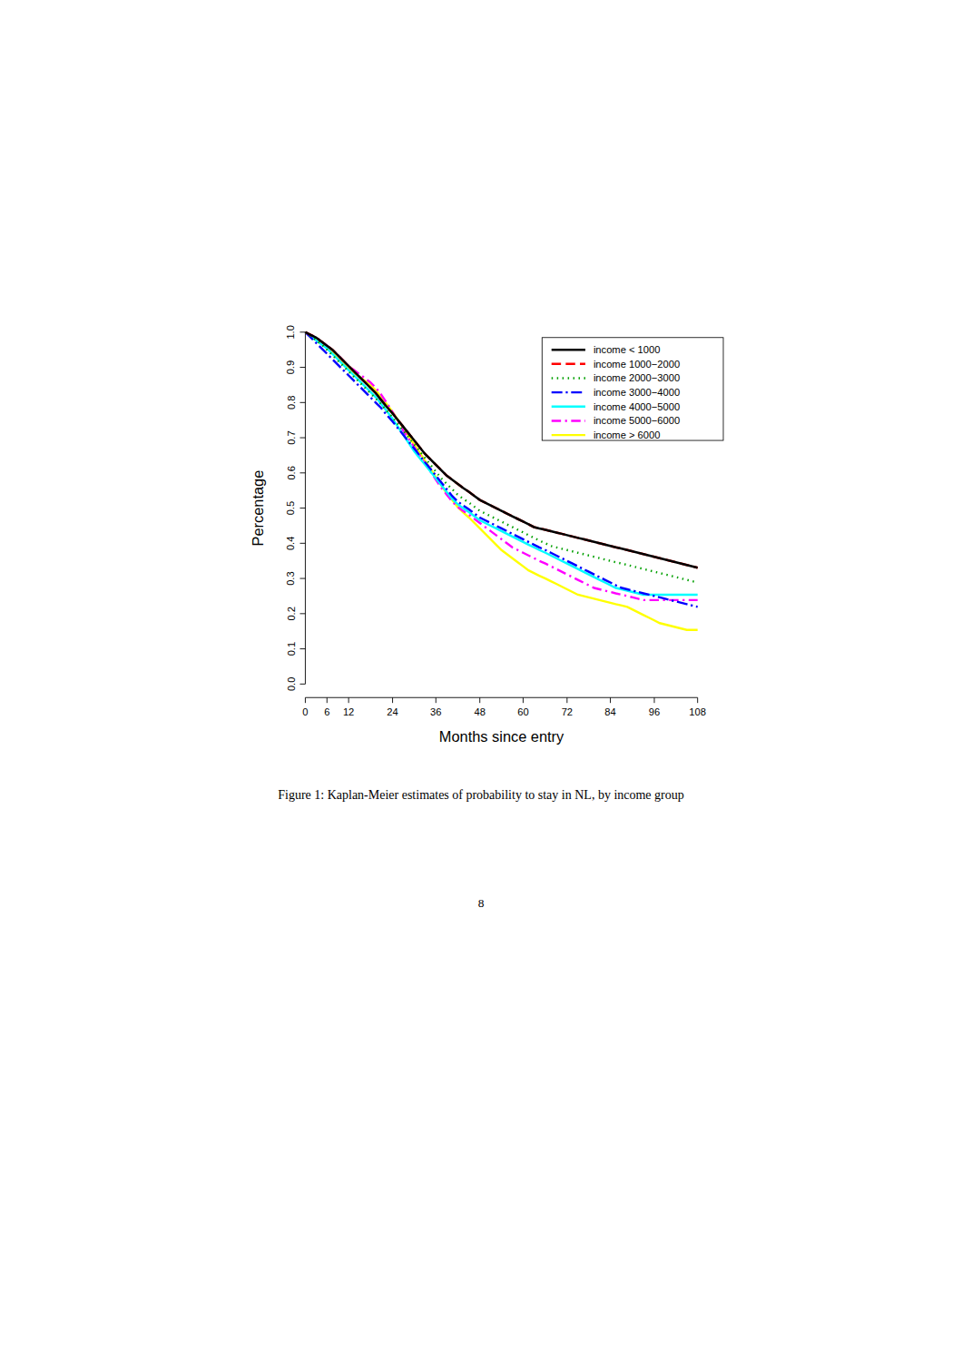0.0 0.1 0.2 0.3 0.4 0.5 0.6 0.7 0.8 0.9 1.0 Percentage 0 6 12 24 36 48 60 72 84 96 108 Months since entry income < 1000 income 1000−2000 income 2000−3000 income 3000−4000 income 4000−5000 income 5000−6000 income > 6000
Figure 1: Kaplan-Meier estimates of probability to stay in NL, by income group
8